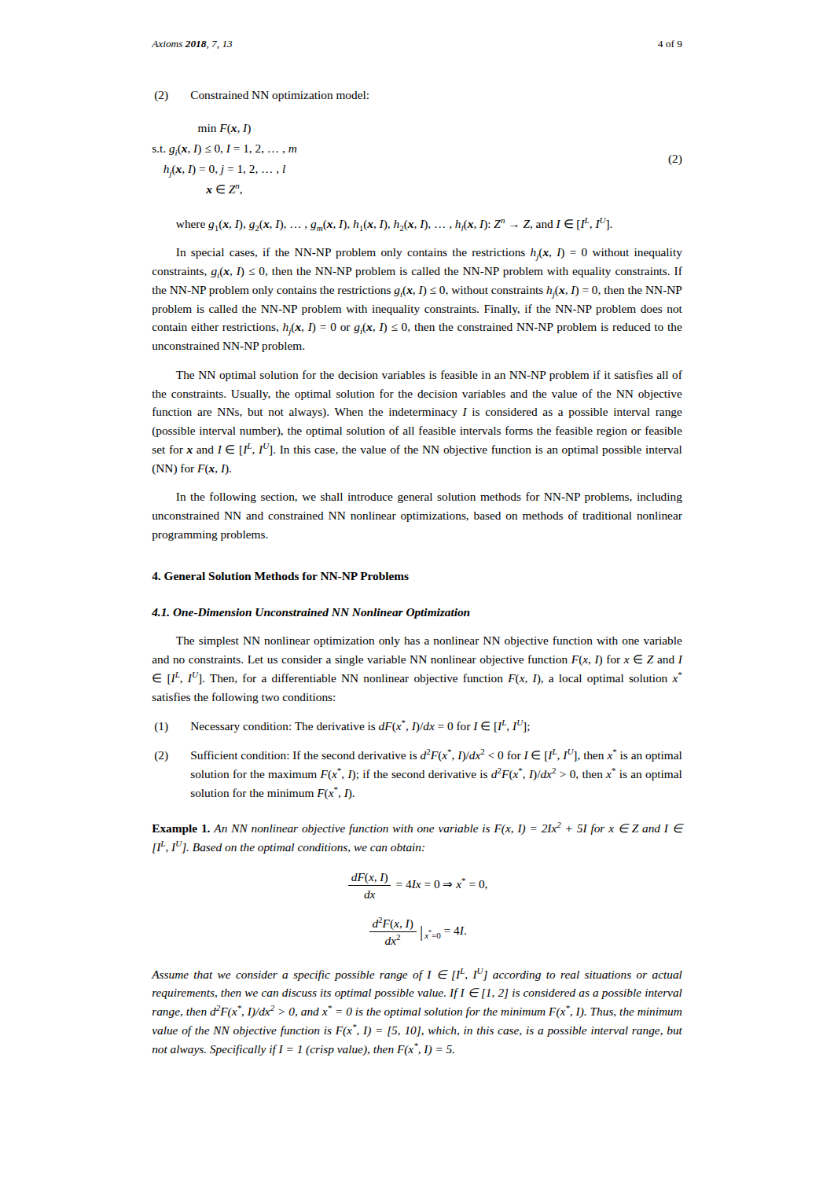Axioms 2018, 7, 13 4 of 9
(2) Constrained NN optimization model:
min F(x, I)
s.t. gi(x, I) ≤ 0, I = 1, 2, … , m
hj(x, I) = 0, j = 1, 2, … , l
x ∈ Zn,
(2)
where g1(x, I), g2(x, I), … , gm(x, I), h1(x, I), h2(x, I), … , hl(x, I): Zn → Z, and I ∈ [IL, IU].
In special cases, if the NN-NP problem only contains the restrictions hj(x, I) = 0 without inequality constraints, gi(x, I) ≤ 0, then the NN-NP problem is called the NN-NP problem with equality constraints. If the NN-NP problem only contains the restrictions gi(x, I) ≤ 0, without constraints hj(x, I) = 0, then the NN-NP problem is called the NN-NP problem with inequality constraints. Finally, if the NN-NP problem does not contain either restrictions, hj(x, I) = 0 or gi(x, I) ≤ 0, then the constrained NN-NP problem is reduced to the unconstrained NN-NP problem.
The NN optimal solution for the decision variables is feasible in an NN-NP problem if it satisfies all of the constraints. Usually, the optimal solution for the decision variables and the value of the NN objective function are NNs, but not always). When the indeterminacy I is considered as a possible interval range (possible interval number), the optimal solution of all feasible intervals forms the feasible region or feasible set for x and I ∈ [IL, IU]. In this case, the value of the NN objective function is an optimal possible interval (NN) for F(x, I).
In the following section, we shall introduce general solution methods for NN-NP problems, including unconstrained NN and constrained NN nonlinear optimizations, based on methods of traditional nonlinear programming problems.
4. General Solution Methods for NN-NP Problems
4.1. One-Dimension Unconstrained NN Nonlinear Optimization
The simplest NN nonlinear optimization only has a nonlinear NN objective function with one variable and no constraints. Let us consider a single variable NN nonlinear objective function F(x, I) for x ∈ Z and I ∈ [IL, IU]. Then, for a differentiable NN nonlinear objective function F(x, I), a local optimal solution x* satisfies the following two conditions:
(1) Necessary condition: The derivative is dF(x*, I)/dx = 0 for I ∈ [IL, IU];
(2) Sufficient condition: If the second derivative is d2F(x*, I)/dx2 < 0 for I ∈ [IL, IU], then x* is an optimal solution for the maximum F(x*, I); if the second derivative is d2F(x*, I)/dx2 > 0, then x* is an optimal solution for the minimum F(x*, I).
Example 1. An NN nonlinear objective function with one variable is F(x, I) = 2Ix2 + 5I for x ∈ Z and I ∈ [IL, IU]. Based on the optimal conditions, we can obtain:
dF(x, I) dx = 4Ix = 0 ⇒ x* = 0,
d2F(x, I) dx2|x*=0 = 4I.
Assume that we consider a specific possible range of I ∈ [IL, IU] according to real situations or actual requirements, then we can discuss its optimal possible value. If I ∈ [1, 2] is considered as a possible interval range, then d2F(x*, I)/dx2 > 0, and x* = 0 is the optimal solution for the minimum F(x*, I). Thus, the minimum value of the NN objective function is F(x*, I) = [5, 10], which, in this case, is a possible interval range, but not always. Specifically if I = 1 (crisp value), then F(x*, I) = 5.